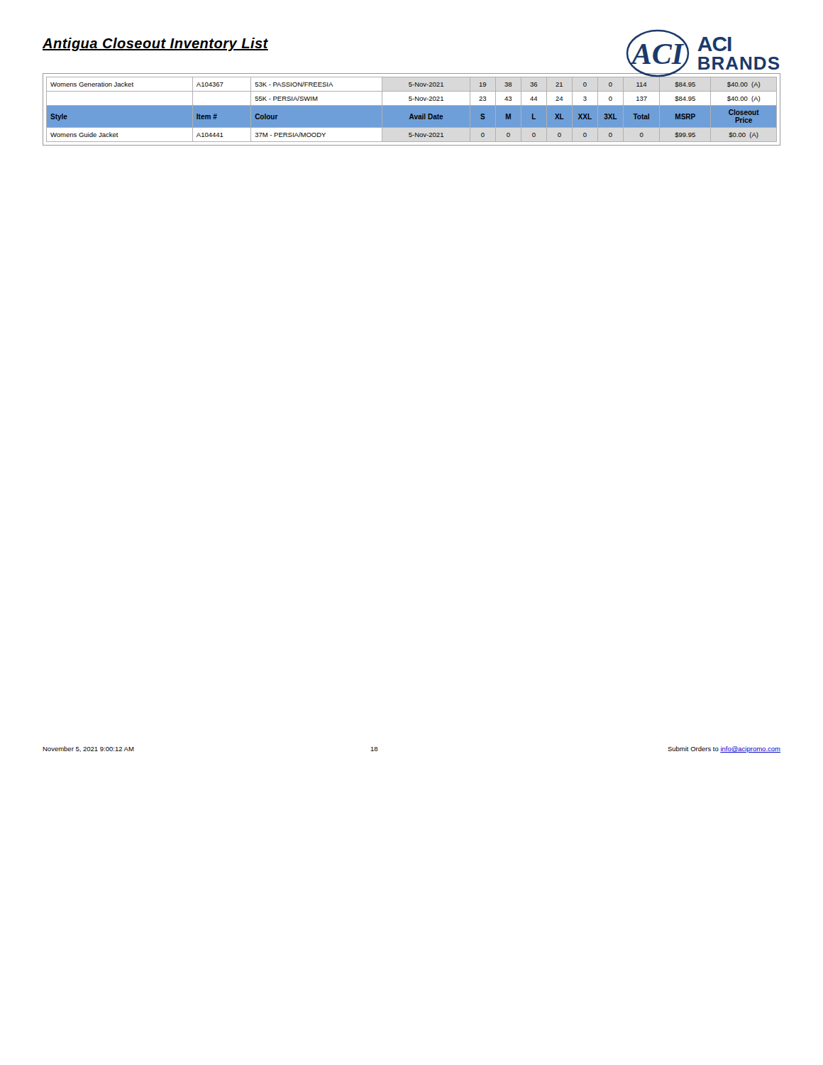ACI ACIBRANDS
Antigua Closeout Inventory List
| Womens Generation Jacket | A104367 | 53K - PASSION/FREESIA | 5-Nov-2021 | 19 | 38 | 36 | 21 | 0 | 0 | 114 | $84.95 | $40.00 (A) |
| | | 55K - PERSIA/SWIM | 5-Nov-2021 | 23 | 43 | 44 | 24 | 3 | 0 | 137 | $84.95 | $40.00 (A) |
| Style | Item # | Colour | Avail Date | S | M | L | XL | XXL | 3XL | Total | MSRP | Closeout Price |
| Womens Guide Jacket | A104441 | 37M - PERSIA/MOODY | 5-Nov-2021 | 0 | 0 | 0 | 0 | 0 | 0 | 0 | $99.95 | $0.00 (A) |
| November 5, 2021 9:00:12 AM | 18 | Submit Orders to info@acipromo.com |